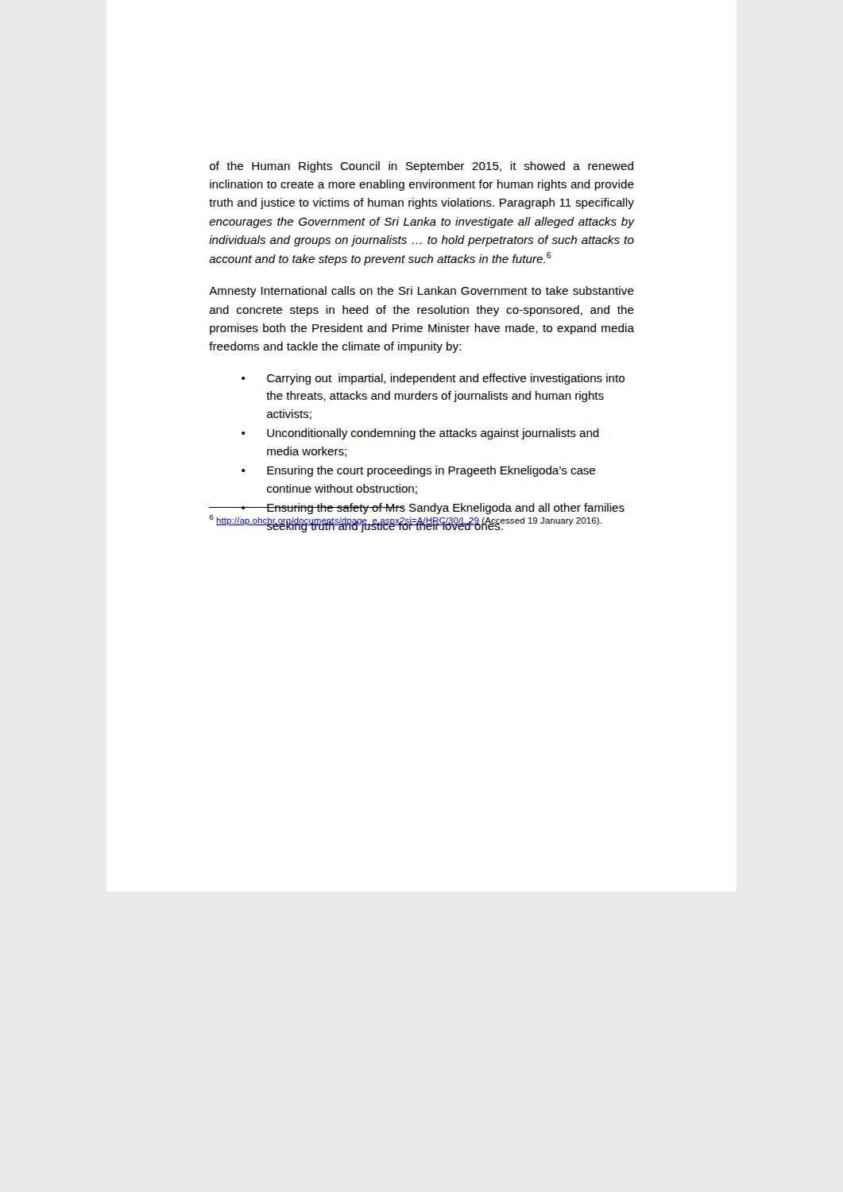of the Human Rights Council in September 2015, it showed a renewed inclination to create a more enabling environment for human rights and provide truth and justice to victims of human rights violations. Paragraph 11 specifically encourages the Government of Sri Lanka to investigate all alleged attacks by individuals and groups on journalists … to hold perpetrators of such attacks to account and to take steps to prevent such attacks in the future.6
Amnesty International calls on the Sri Lankan Government to take substantive and concrete steps in heed of the resolution they co-sponsored, and the promises both the President and Prime Minister have made, to expand media freedoms and tackle the climate of impunity by:
Carrying out impartial, independent and effective investigations into the threats, attacks and murders of journalists and human rights activists;
Unconditionally condemning the attacks against journalists and media workers;
Ensuring the court proceedings in Prageeth Ekneligoda’s case continue without obstruction;
Ensuring the safety of Mrs Sandya Ekneligoda and all other families seeking truth and justice for their loved ones.
6 http://ap.ohchr.org/documents/dpage_e.aspx?si=A/HRC/30/L.29 (Accessed 19 January 2016).